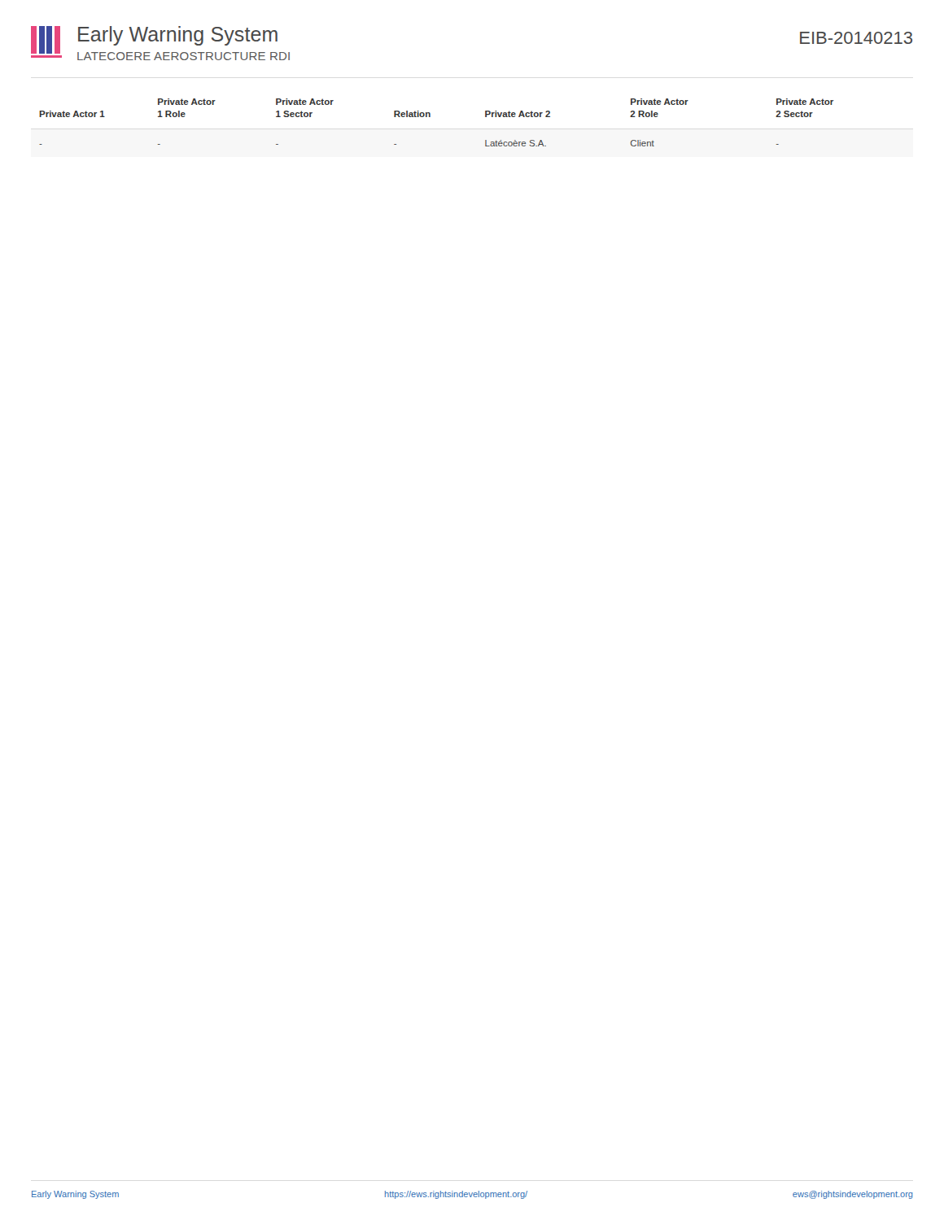Early Warning System
LATECOERE AEROSTRUCTURE RDI
EIB-20140213
| Private Actor 1 | Private Actor 1 Role | Private Actor 1 Sector | Relation | Private Actor 2 | Private Actor 2 Role | Private Actor 2 Sector |
| --- | --- | --- | --- | --- | --- | --- |
| - | - | - | - | Latécoère S.A. | Client | - |
Early Warning System
https://ews.rightsindevelopment.org/
ews@rightsindevelopment.org